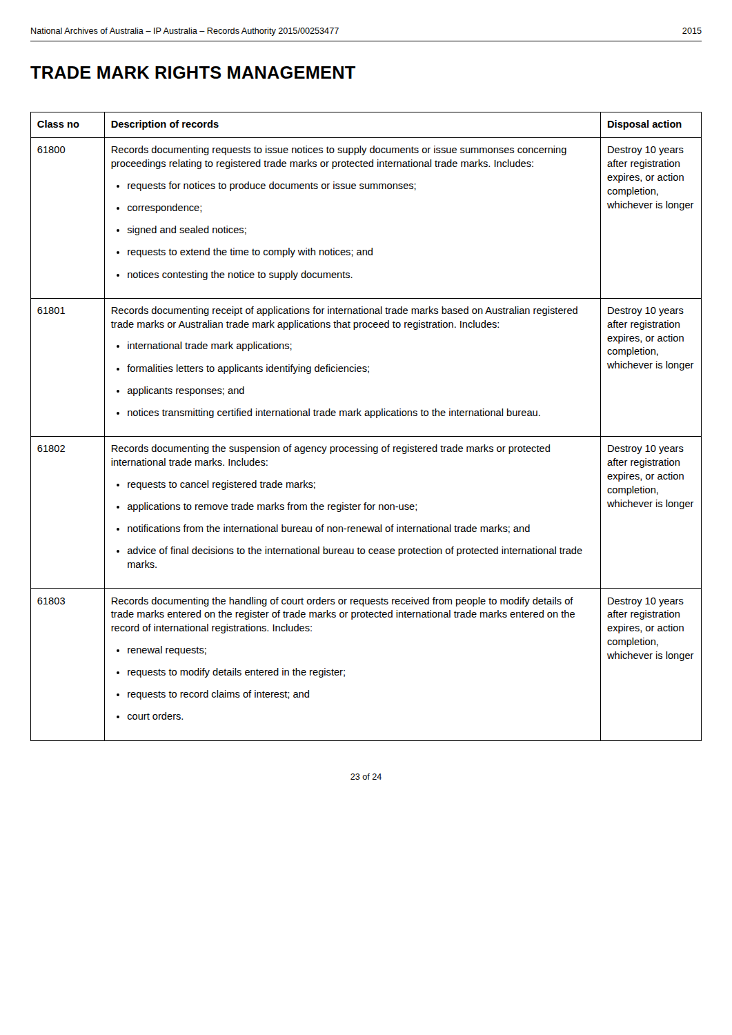National Archives of Australia – IP Australia – Records Authority 2015/00253477 2015
TRADE MARK RIGHTS MANAGEMENT
| Class no | Description of records | Disposal action |
| --- | --- | --- |
| 61800 | Records documenting requests to issue notices to supply documents or issue summonses concerning proceedings relating to registered trade marks or protected international trade marks. Includes: requests for notices to produce documents or issue summonses; correspondence; signed and sealed notices; requests to extend the time to comply with notices; and notices contesting the notice to supply documents. | Destroy 10 years after registration expires, or action completion, whichever is longer |
| 61801 | Records documenting receipt of applications for international trade marks based on Australian registered trade marks or Australian trade mark applications that proceed to registration. Includes: international trade mark applications; formalities letters to applicants identifying deficiencies; applicants responses; and notices transmitting certified international trade mark applications to the international bureau. | Destroy 10 years after registration expires, or action completion, whichever is longer |
| 61802 | Records documenting the suspension of agency processing of registered trade marks or protected international trade marks. Includes: requests to cancel registered trade marks; applications to remove trade marks from the register for non-use; notifications from the international bureau of non-renewal of international trade marks; and advice of final decisions to the international bureau to cease protection of protected international trade marks. | Destroy 10 years after registration expires, or action completion, whichever is longer |
| 61803 | Records documenting the handling of court orders or requests received from people to modify details of trade marks entered on the register of trade marks or protected international trade marks entered on the record of international registrations. Includes: renewal requests; requests to modify details entered in the register; requests to record claims of interest; and court orders. | Destroy 10 years after registration expires, or action completion, whichever is longer |
23 of 24